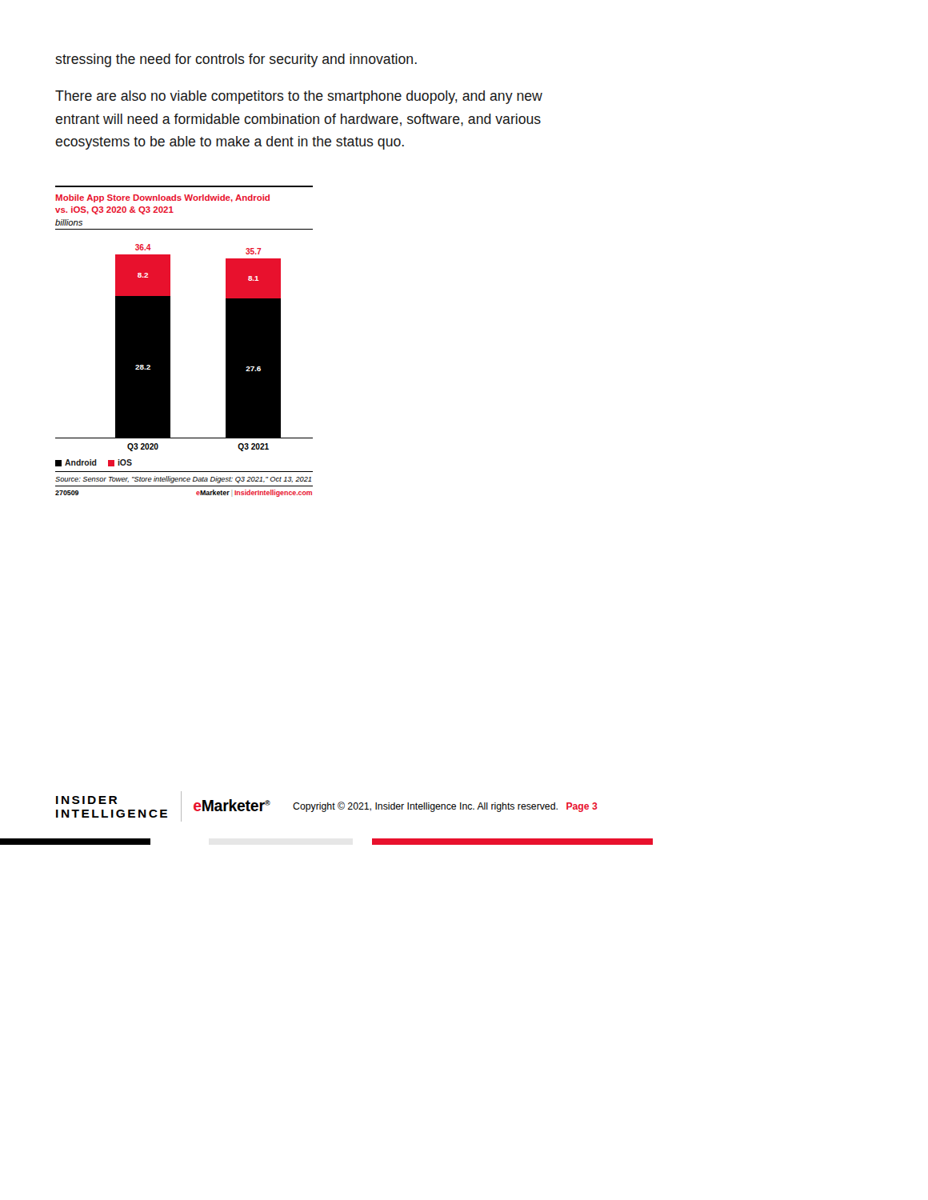stressing the need for controls for security and innovation.
There are also no viable competitors to the smartphone duopoly, and any new entrant will need a formidable combination of hardware, software, and various ecosystems to be able to make a dent in the status quo.
Mobile App Store Downloads Worldwide, Android
vs. iOS, Q3 2020 & Q3 2021
billions
36.4
8.2
28.2
35.7
8.1
27.6
Q3 2020 Q3 2021
Android
iOS
Source: Sensor Tower, "Store intelligence Data Digest: Q3 2021," Oct 13, 2021
270509 e Marketer|InsiderIntelligence.com
INSIDERINTELLIGENCE
e Marketer®
Copyright © 2021, Insider Intelligence Inc. All rights reserved.
Page 3